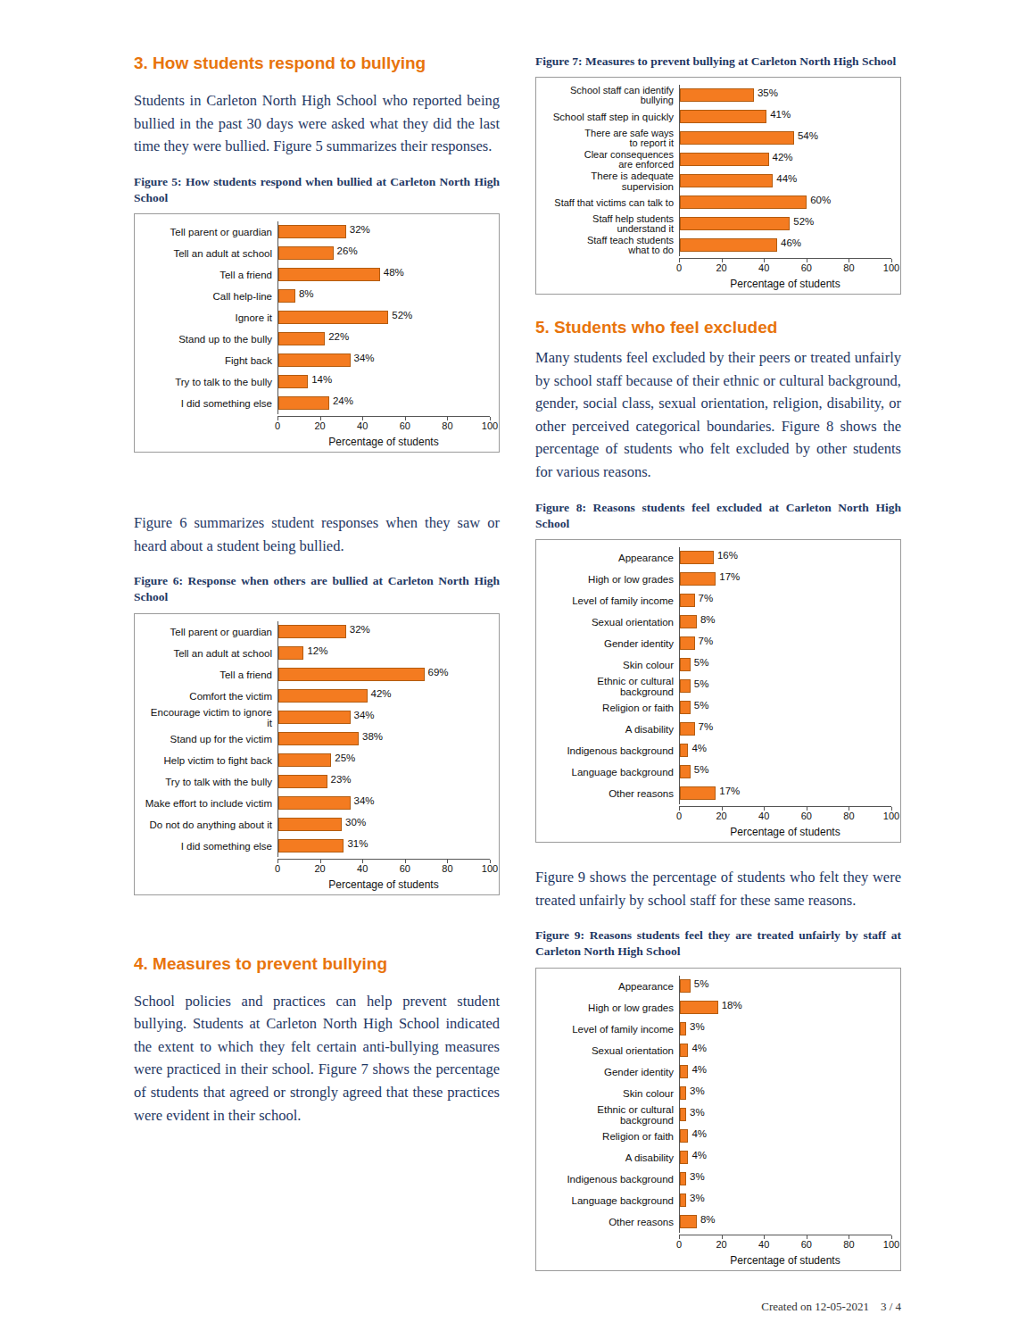3. How students respond to bullying
Students in Carleton North High School who reported being bullied in the past 30 days were asked what they did the last time they were bullied. Figure 5 summarizes their responses.
Figure 5: How students respond when bullied at Carleton North High School
Tell parent or guardian
32%
Tell an adult at school
26%
Tell a friend
48%
Call help-line
8%
Ignore it
52%
Stand up to the bully
22%
Fight back
34%
Try to talk to the bully
14%
I did something else
24%
0 20 40 60 80 100
Percentage of students
Figure 6 summarizes student responses when they saw or heard about a student being bullied.
Figure 6: Response when others are bullied at Carleton North High School
Tell parent or guardian
32%
Tell an adult at school
12%
Tell a friend
69%
Comfort the victim
42%
Encourage victim to ignore it
34%
Stand up for the victim
38%
Help victim to fight back
25%
Try to talk with the bully
23%
Make effort to include victim
34%
Do not do anything about it
30%
I did something else
31%
0 20 40 60 80 100
Percentage of students
4. Measures to prevent bullying
School policies and practices can help prevent student bullying. Students at Carleton North High School indicated the extent to which they felt certain anti-bullying measures were practiced in their school. Figure 7 shows the percentage of students that agreed or strongly agreed that these practices were evident in their school.
Figure 7: Measures to prevent bullying at Carleton North High School
School staff can identify
bullying
35%
School staff step in quickly
41%
There are safe ways
to report it
54%
Clear consequences
are enforced
42%
There is adequate supervision
44%
Staff that victims can talk to
60%
Staff help students
understand it
52%
Staff teach students
what to do
46%
0 20 40 60 80 100
Percentage of students
5. Students who feel excluded
Many students feel excluded by their peers or treated unfairly by school staff because of their ethnic or cultural background, gender, social class, sexual orientation, religion, disability, or other perceived categorical boundaries. Figure 8 shows the percentage of students who felt excluded by other students for various reasons.
Figure 8: Reasons students feel excluded at Carleton North High School
Appearance
16%
High or low grades
17%
Level of family income
7%
Sexual orientation
8%
Gender identity
7%
Skin colour
5%
Ethnic or cultural background
5%
Religion or faith
5%
A disability
7%
Indigenous background
4%
Language background
5%
Other reasons
17%
0 20 40 60 80 100
Percentage of students
Figure 9 shows the percentage of students who felt they were treated unfairly by school staff for these same reasons.
Figure 9: Reasons students feel they are treated unfairly by staff at Carleton North High School
Appearance
5%
High or low grades
18%
Level of family income
3%
Sexual orientation
4%
Gender identity
4%
Skin colour
3%
Ethnic or cultural background
3%
Religion or faith
4%
A disability
4%
Indigenous background
3%
Language background
3%
Other reasons
8%
0 20 40 60 80 100
Percentage of students
Created on 12-05-2021 3 / 4